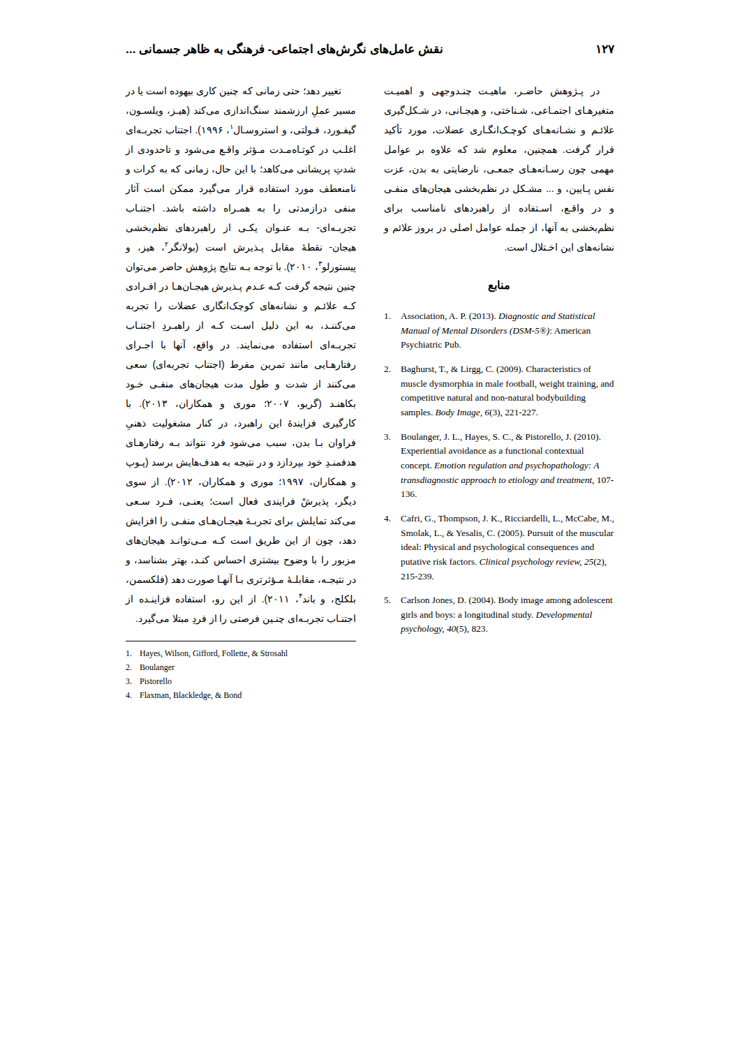۱۲۷ نقش عامل‌های نگرش‌های اجتماعی- فرهنگی به ظاهر جسمانی ...
تغییر دهد؛ حتی زمانی که چنین کاری بیهوده است یا در مسیر عملِ ارزشمند سنگ‌اندازی می‌کند (هیـز، ویلسـون، گیفـورد، فـولتی، و استروسـال۱، ۱۹۹۶). اجتناب تجربـه‌ای اغلـب در کوتـاه‌مـدت مـؤثر واقـع می‌شود و تاحدودی از شدتِ پریشانی می‌کاهد؛ با این حال، زمانی که به کرات و نامنعطف مورد استفاده قرار می‌گیرد ممکن است آثار منفی درازمدتی را به همـراه داشته باشد. اجتنـاب تجربـه‌ای- بـه عنـوان یکـی از راهبردهای نظم‌بخشی هیجان- نقطۀ مقابل پـذیرش است (بولانگر۲، هیز، و پیستورلو۳، ۲۰۱۰). با توجه بـه نتایج پژوهش حاضر می‌توان چنین نتیجه گرفت کـه عـدم پـذیرش هیجـان‌هـا در افـرادی کـه علائـم و نشانه‌های کوچک‌انگاری عضلات را تجربه می‌کننـد، به این دلیل اسـت کـه از راهبـردِ اجتنـاب تجربـه‌ای استفاده می‌نمایند. در واقع، آنها با اجـرای رفتارهـایی مانند تمرین مفرط (اجتناب تجربه‌ای) سعی می‌کنند از شدت و طول مدت هیجان‌های منفـی خـود بکاهنـد (گریو، ۲۰۰۷؛ موری و همکاران، ۲۰۱۳). با کارگیری فزایندۀ این راهبرد، در کنار مشغولیت ذهنیِ فراوان بـا بدن، سبب می‌شود فرد نتواند بـه رفتارهـای هدفمنـدِ خود بپردازد و در نتیجه به هدف‌هایش برسد (پـوپ و همکاران، ۱۹۹۷؛ موری و همکاران، ۲۰۱۲). از سوی دیگر، پذیرشْ فرایندی فعال است؛ یعنـی، فـرد سـعی می‌کند تمایلش برای تجربـۀ هیجـان‌هـای منفـی را افزایش دهد، چون از این طریق است کـه مـی‌توانـد هیجان‌های مزبور را با وضوح بیشتری احساس کنـد، بهتر بشناسد، و در نتیجـه، مقابلـۀ مـؤثرتری بـا آنهـا صورت دهد (فلکسمن، بلکلج، و باند۴، ۲۰۱۱). از این رو، استفاده فزاینـده از اجتنـاب تجربـه‌ای چنـین فرصتی را از فردِ مبتلا می‌گیرد.
Hayes, Wilson, Gifford, Follette, & Strosahl
Boulanger
Pistorello
Flaxman, Blackledge, & Bond
در پـژوهش حاضـر، ماهیـت چنـدوجهی و اهمیـت متغیرهـای اجتمـاعی، شـناختی، و هیجـانی، در شـکل‌گیری علائـم و نشـانه‌هـای کوچـک‌انگـاری عضلات، مورد تأکید قرار گرفت. همچنین، معلوم شد که علاوه بر عوامل مهمی چون رسـانه‌هـای جمعـی، نارضایتی به بدن، عزت نفس پـایین، و ... مشـکل در نظم‌بخشی هیجان‌های منفـی و در واقـع، اسـتفاده از راهبردهای نامناسب برای نظم‌بخشی به آنها، از جمله عوامل اصلی در بروز علائم و نشانه‌های این اخـتلال است.
منابع
Association, A. P. (2013). Diagnostic and Statistical Manual of Mental Disorders (DSM-5®): American Psychiatric Pub.
Baghurst, T., & Lirgg, C. (2009). Characteristics of muscle dysmorphia in male football, weight training, and competitive natural and non-natural bodybuilding samples. Body Image, 6(3), 221-227.
Boulanger, J. L., Hayes, S. C., & Pistorello, J. (2010). Experiential avoidance as a functional contextual concept. Emotion regulation and psychopathology: A transdiagnostic approach to etiology and treatment, 107-136.
Cafri, G., Thompson, J. K., Ricciardelli, L., McCabe, M., Smolak, L., & Yesalis, C. (2005). Pursuit of the muscular ideal: Physical and psychological consequences and putative risk factors. Clinical psychology review, 25(2), 215-239.
Carlson Jones, D. (2004). Body image among adolescent girls and boys: a longitudinal study. Developmental psychology, 40(5), 823.